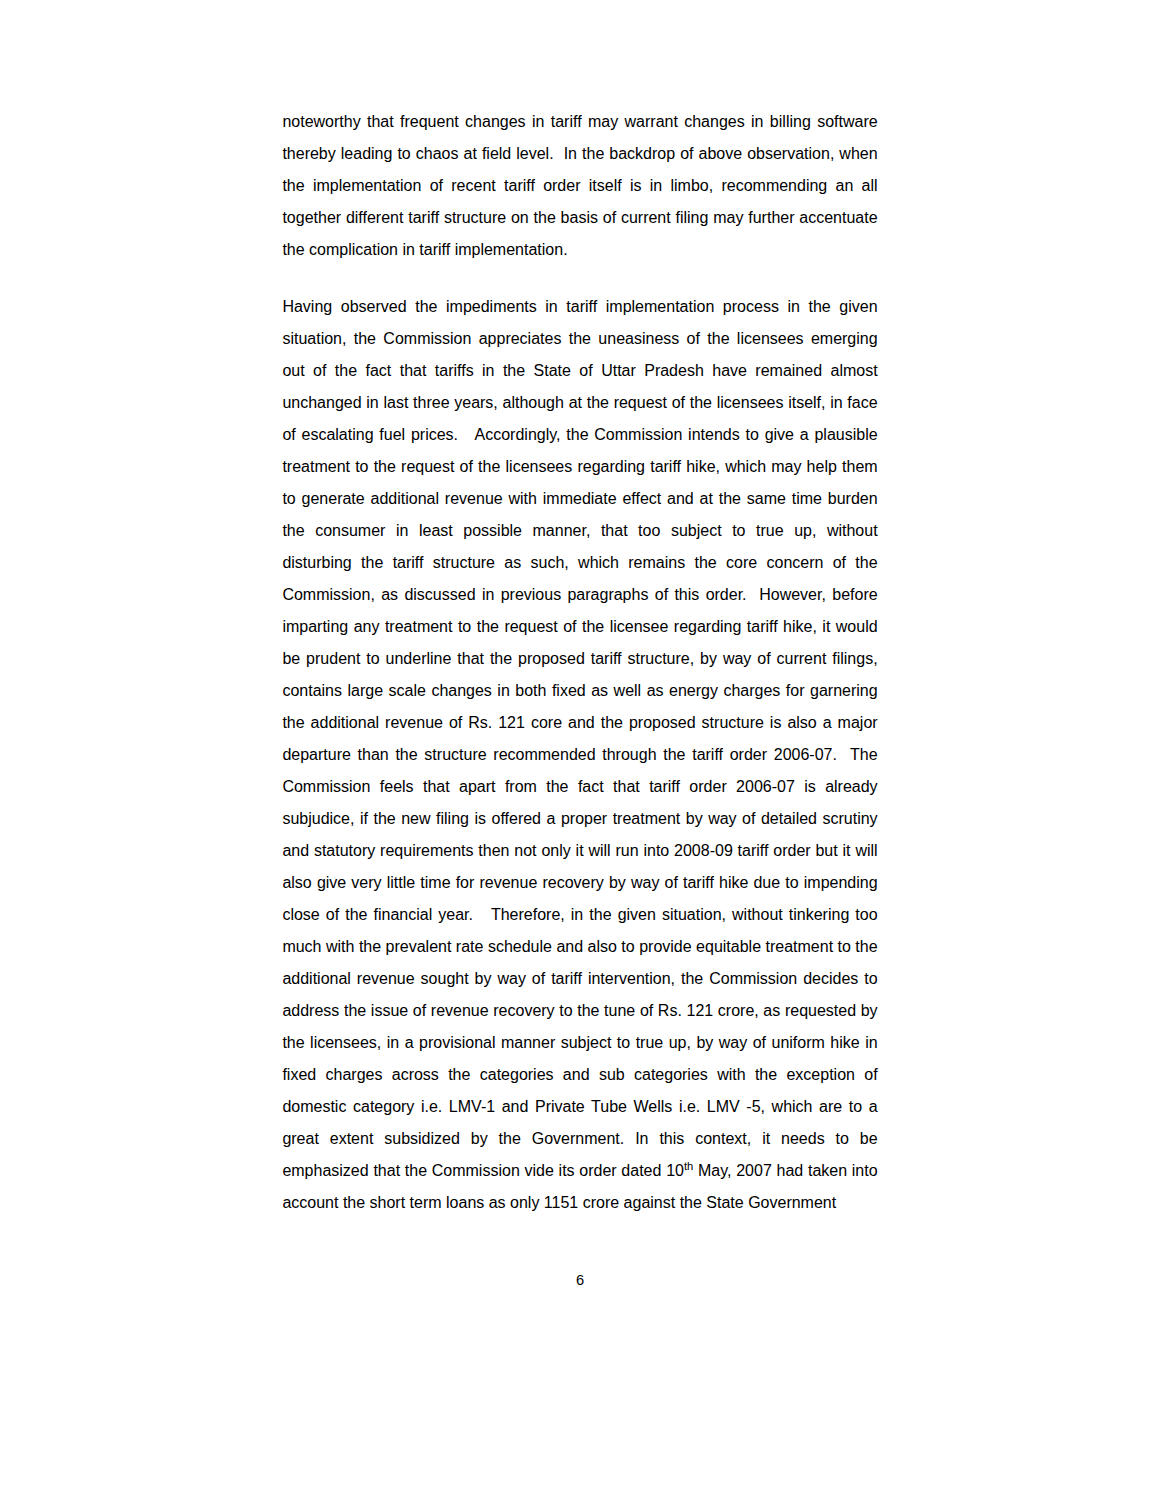noteworthy that frequent changes in tariff may warrant changes in billing software thereby leading to chaos at field level. In the backdrop of above observation, when the implementation of recent tariff order itself is in limbo, recommending an all together different tariff structure on the basis of current filing may further accentuate the complication in tariff implementation.
Having observed the impediments in tariff implementation process in the given situation, the Commission appreciates the uneasiness of the licensees emerging out of the fact that tariffs in the State of Uttar Pradesh have remained almost unchanged in last three years, although at the request of the licensees itself, in face of escalating fuel prices. Accordingly, the Commission intends to give a plausible treatment to the request of the licensees regarding tariff hike, which may help them to generate additional revenue with immediate effect and at the same time burden the consumer in least possible manner, that too subject to true up, without disturbing the tariff structure as such, which remains the core concern of the Commission, as discussed in previous paragraphs of this order. However, before imparting any treatment to the request of the licensee regarding tariff hike, it would be prudent to underline that the proposed tariff structure, by way of current filings, contains large scale changes in both fixed as well as energy charges for garnering the additional revenue of Rs. 121 core and the proposed structure is also a major departure than the structure recommended through the tariff order 2006-07. The Commission feels that apart from the fact that tariff order 2006-07 is already subjudice, if the new filing is offered a proper treatment by way of detailed scrutiny and statutory requirements then not only it will run into 2008-09 tariff order but it will also give very little time for revenue recovery by way of tariff hike due to impending close of the financial year. Therefore, in the given situation, without tinkering too much with the prevalent rate schedule and also to provide equitable treatment to the additional revenue sought by way of tariff intervention, the Commission decides to address the issue of revenue recovery to the tune of Rs. 121 crore, as requested by the licensees, in a provisional manner subject to true up, by way of uniform hike in fixed charges across the categories and sub categories with the exception of domestic category i.e. LMV-1 and Private Tube Wells i.e. LMV -5, which are to a great extent subsidized by the Government. In this context, it needs to be emphasized that the Commission vide its order dated 10th May, 2007 had taken into account the short term loans as only 1151 crore against the State Government
6